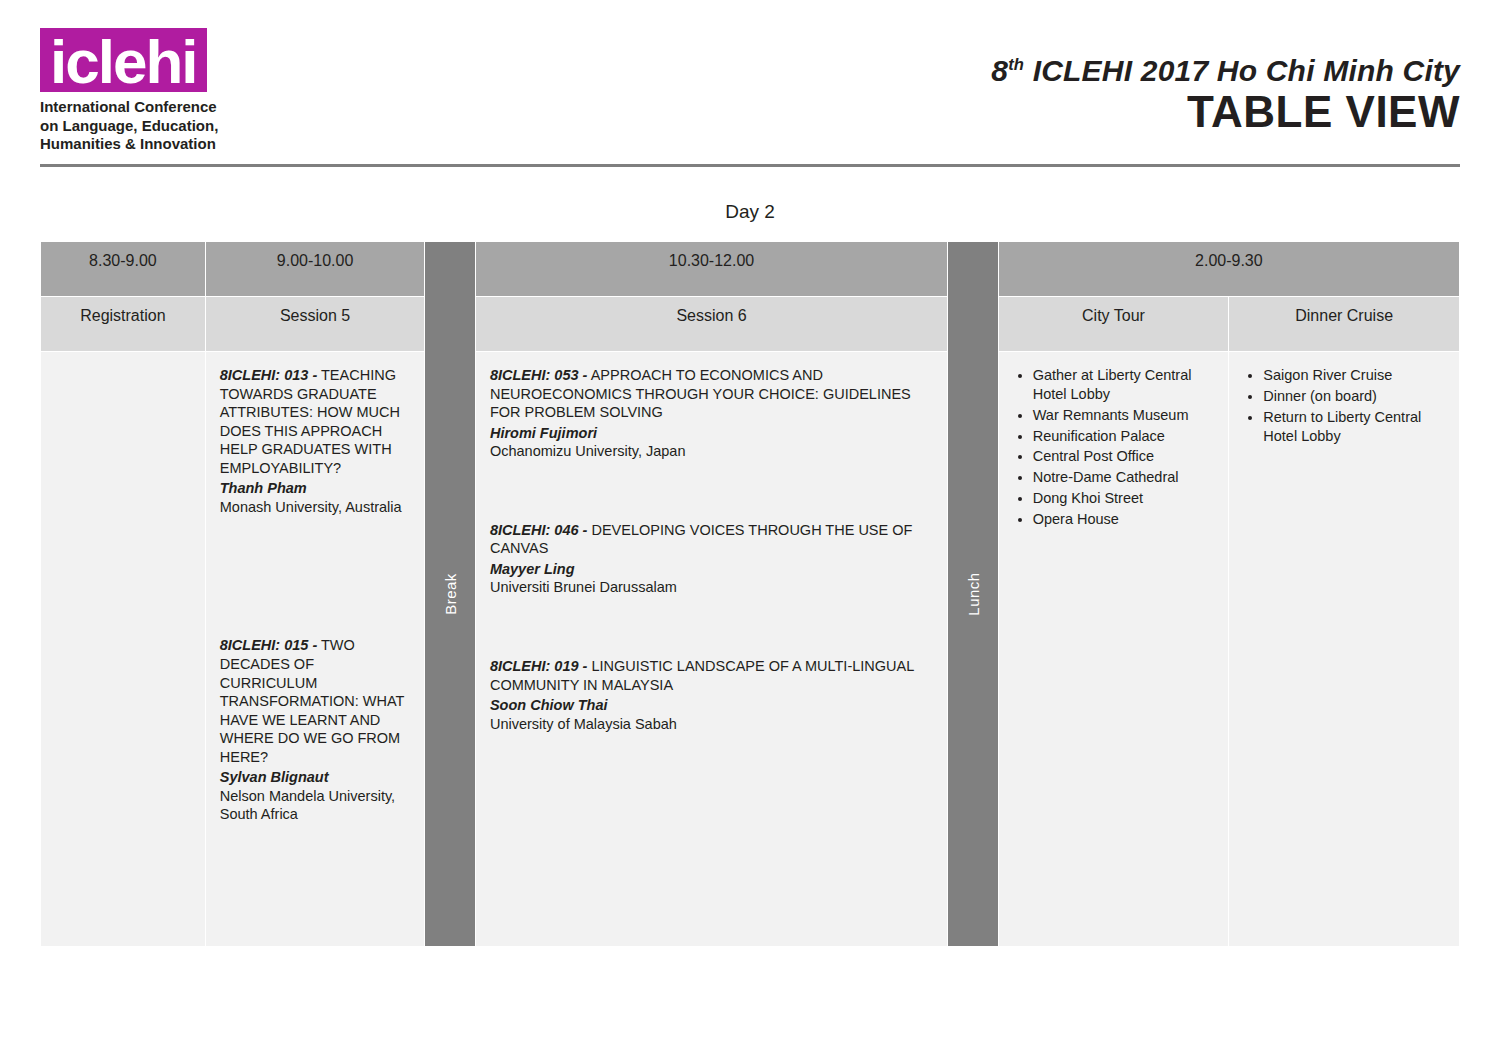iclehi
International Conference
on Language, Education,
Humanities & Innovation
8th ICLEHI 2017 Ho Chi Minh City
TABLE VIEW
Day 2
| 8.30-9.00 | 9.00-10.00 | Break | 10.30-12.00 | Lunch | 2.00-9.30 |
| Registration | Session 5 | Session 6 | City Tour | Dinner Cruise |
| | 8ICLEHI: 013 - TEACHING TOWARDS GRADUATE ATTRIBUTES: HOW MUCH DOES THIS APPROACH HELP GRADUATES WITH EMPLOYABILITY? Thanh Pham Monash University, Australia 8ICLEHI: 015 - TWO DECADES OF CURRICULUM TRANSFORMATION: WHAT HAVE WE LEARNT AND WHERE DO WE GO FROM HERE? Sylvan Blignaut Nelson Mandela University, South Africa | 8ICLEHI: 053 - APPROACH TO ECONOMICS AND NEUROECONOMICS THROUGH YOUR CHOICE: GUIDELINES FOR PROBLEM SOLVING Hiromi Fujimori Ochanomizu University, Japan 8ICLEHI: 046 - DEVELOPING VOICES THROUGH THE USE OF CANVAS Mayyer Ling Universiti Brunei Darussalam 8ICLEHI: 019 - LINGUISTIC LANDSCAPE OF A MULTI-LINGUAL COMMUNITY IN MALAYSIA Soon Chiow Thai University of Malaysia Sabah | Gather at Liberty Central Hotel Lobby War Remnants Museum Reunification Palace Central Post Office Notre-Dame Cathedral Dong Khoi Street Opera House | Saigon River Cruise Dinner (on board) Return to Liberty Central Hotel Lobby |